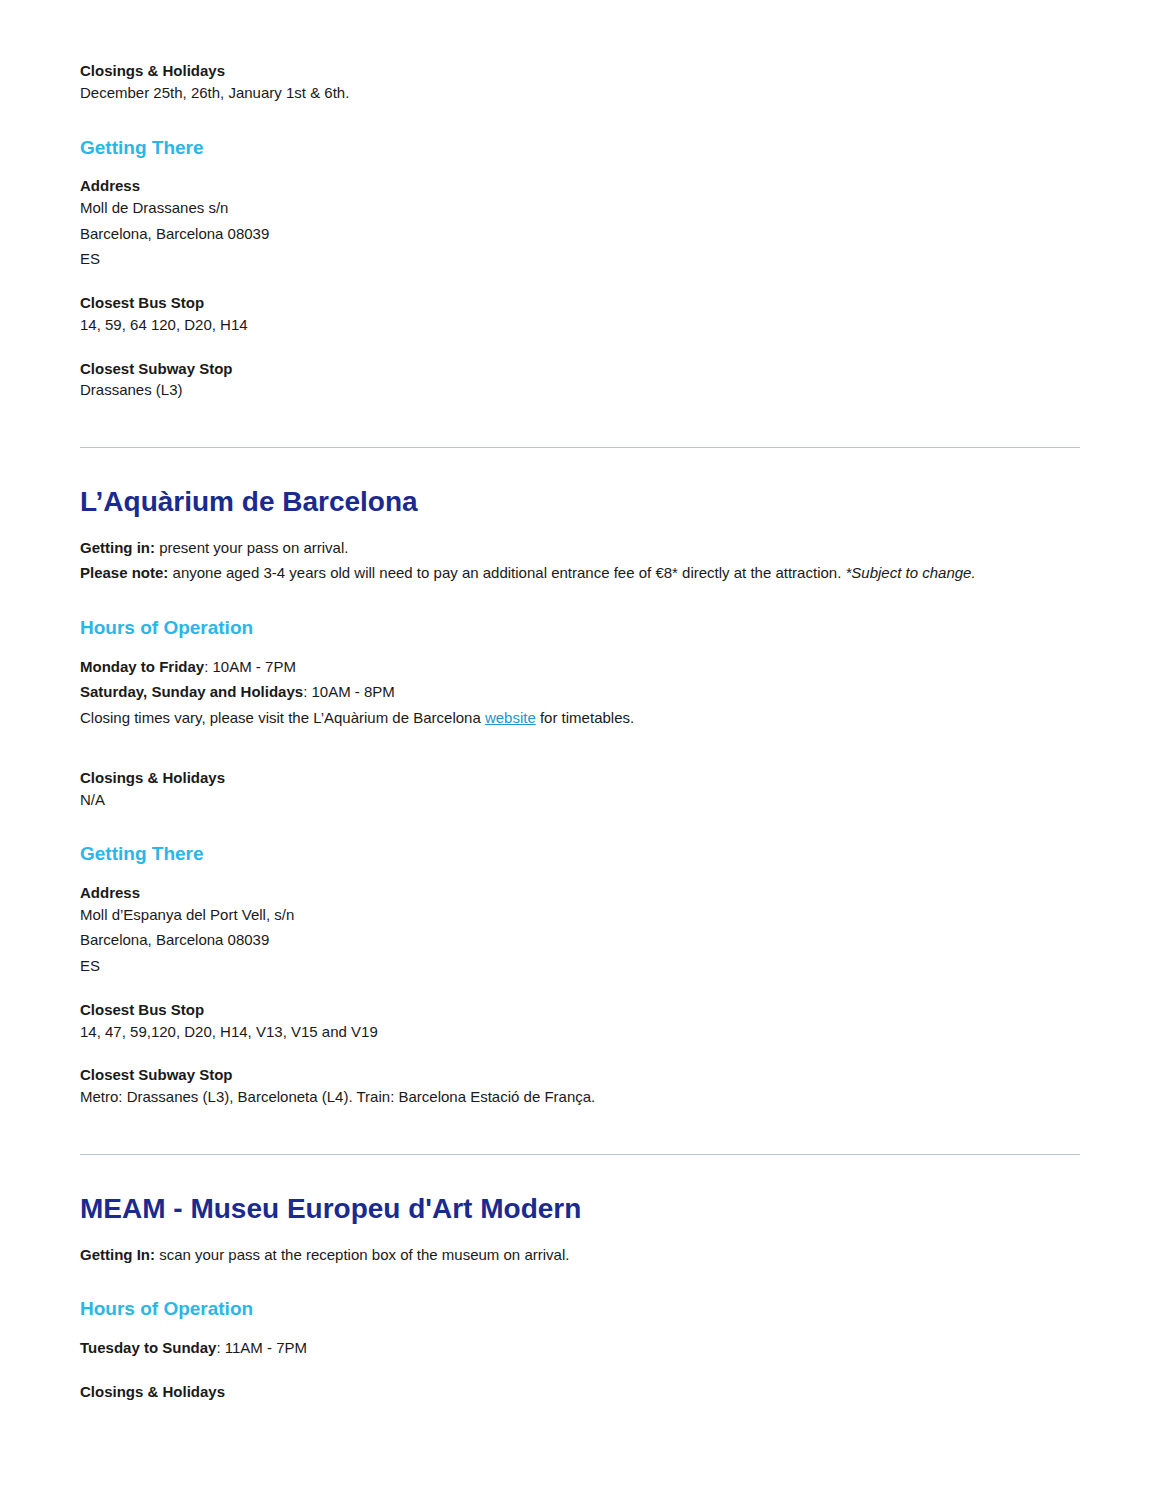Closings & Holidays
December 25th, 26th, January 1st & 6th.
Getting There
Address
Moll de Drassanes s/n
Barcelona, Barcelona 08039
ES
Closest Bus Stop
14, 59, 64 120, D20, H14
Closest Subway Stop
Drassanes (L3)
L’Aquàrium de Barcelona
Getting in: present your pass on arrival.
Please note: anyone aged 3-4 years old will need to pay an additional entrance fee of €8* directly at the attraction. *Subject to change.
Hours of Operation
Monday to Friday: 10AM - 7PM
Saturday, Sunday and Holidays: 10AM - 8PM
Closing times vary, please visit the L’Aquàrium de Barcelona website for timetables.
Closings & Holidays
N/A
Getting There
Address
Moll d’Espanya del Port Vell, s/n
Barcelona, Barcelona 08039
ES
Closest Bus Stop
14, 47, 59,120, D20, H14, V13, V15 and V19
Closest Subway Stop
Metro: Drassanes (L3), Barceloneta (L4). Train: Barcelona Estació de França.
MEAM - Museu Europeu d'Art Modern
Getting In: scan your pass at the reception box of the museum on arrival.
Hours of Operation
Tuesday to Sunday: 11AM - 7PM
Closings & Holidays